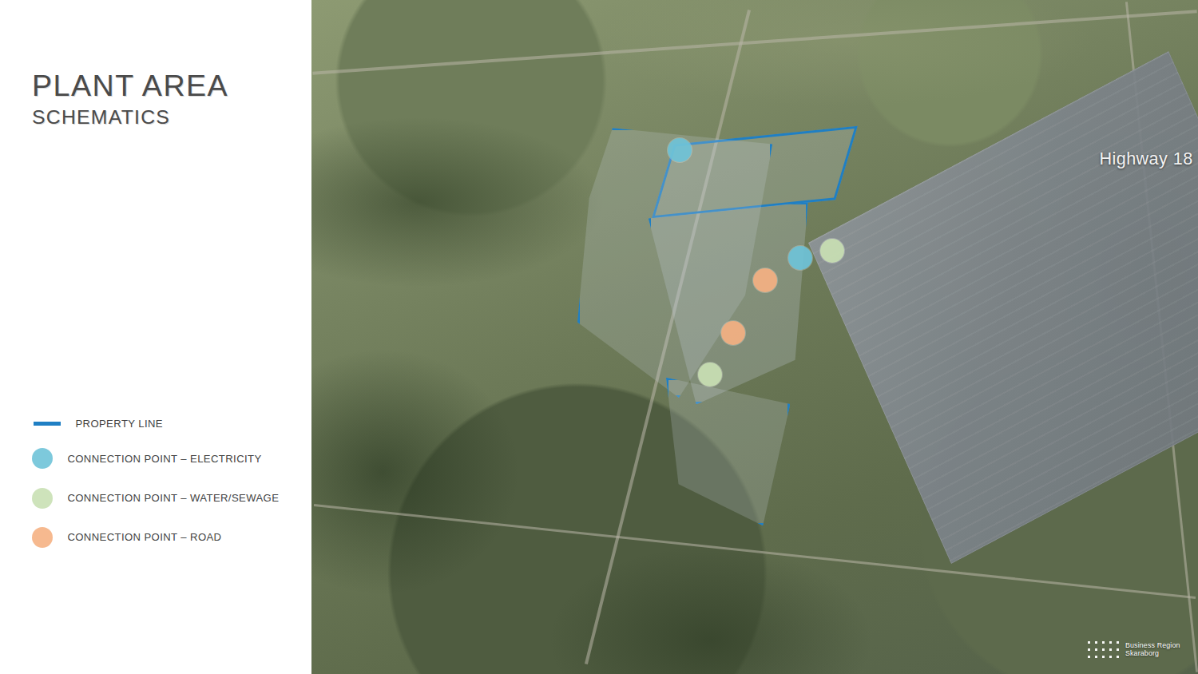PLANT AREA
SCHEMATICS
PROPERTY LINE
CONNECTION POINT – ELECTRICITY
CONNECTION POINT – WATER/SEWAGE
CONNECTION POINT – ROAD
Highway 18
Business Region
Skaraborg